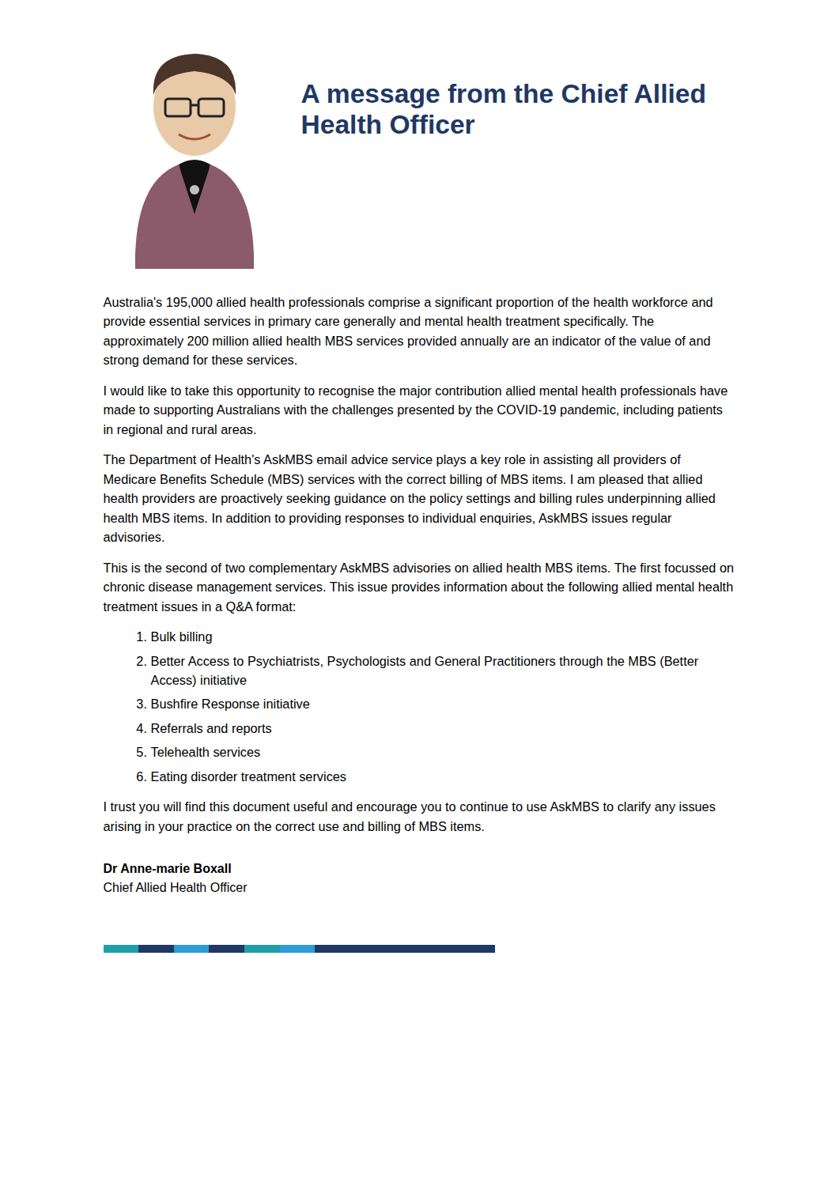A message from the Chief Allied Health Officer
Australia's 195,000 allied health professionals comprise a significant proportion of the health workforce and provide essential services in primary care generally and mental health treatment specifically. The approximately 200 million allied health MBS services provided annually are an indicator of the value of and strong demand for these services.
I would like to take this opportunity to recognise the major contribution allied mental health professionals have made to supporting Australians with the challenges presented by the COVID-19 pandemic, including patients in regional and rural areas.
The Department of Health's AskMBS email advice service plays a key role in assisting all providers of Medicare Benefits Schedule (MBS) services with the correct billing of MBS items. I am pleased that allied health providers are proactively seeking guidance on the policy settings and billing rules underpinning allied health MBS items. In addition to providing responses to individual enquiries, AskMBS issues regular advisories.
This is the second of two complementary AskMBS advisories on allied health MBS items. The first focussed on chronic disease management services. This issue provides information about the following allied mental health treatment issues in a Q&A format:
Bulk billing
Better Access to Psychiatrists, Psychologists and General Practitioners through the MBS (Better Access) initiative
Bushfire Response initiative
Referrals and reports
Telehealth services
Eating disorder treatment services
I trust you will find this document useful and encourage you to continue to use AskMBS to clarify any issues arising in your practice on the correct use and billing of MBS items.
Dr Anne-marie Boxall Chief Allied Health Officer